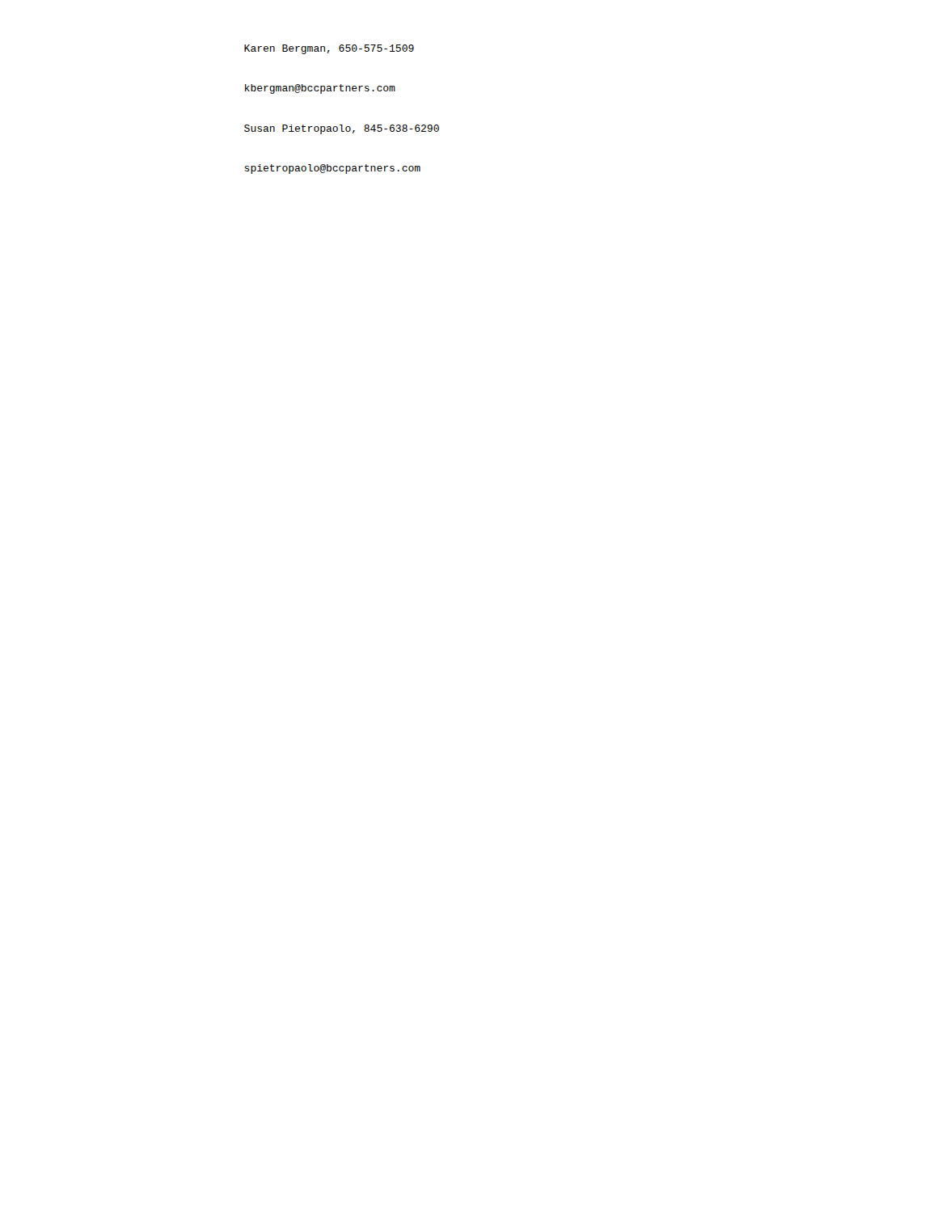Karen Bergman, 650-575-1509
kbergman@bccpartners.com
Susan Pietropaolo, 845-638-6290
spietropaolo@bccpartners.com